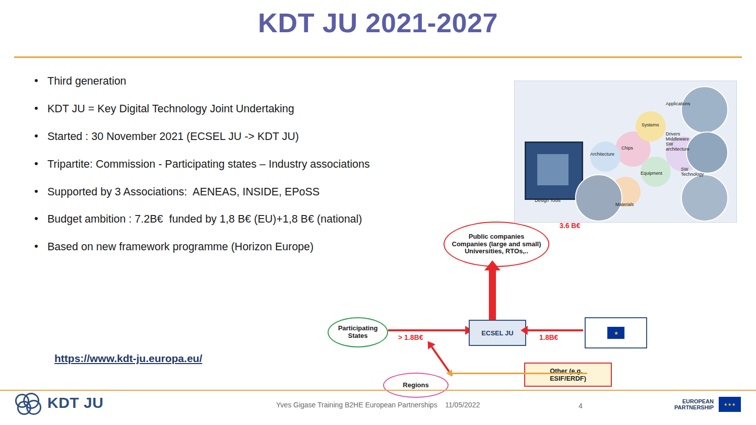KDT JU 2021-2027
Third generation
KDT JU = Key Digital Technology Joint Undertaking
Started : 30 November 2021 (ECSEL JU -> KDT JU)
Tripartite: Commission - Participating states – Industry associations
Supported by 3 Associations: AENEAS, INSIDE, EPoSS
Budget ambition : 7.2B€ funded by 1,8 B€ (EU)+1,8 B€ (national)
Based on new framework programme (Horizon Europe)
https://www.kdt-ju.europa.eu/
Design Tools
Architecture
Chips
Systems
Applications
Drivers
Middleware
SW
architecture
SW
Technology
Equipment
Materials
Public companies
Companies (large and small)
Universities, RTOs,..
3.6 B€
Participating
States
> 1.8B€
ECSEL JU
1.8B€
Regions
Other (e.g.
ESIF/ERDF)
KDT JU
Yves Gigase Training B2HE European Partnerships 11/05/2022
4
EUROPEAN
PARTNERSHIP